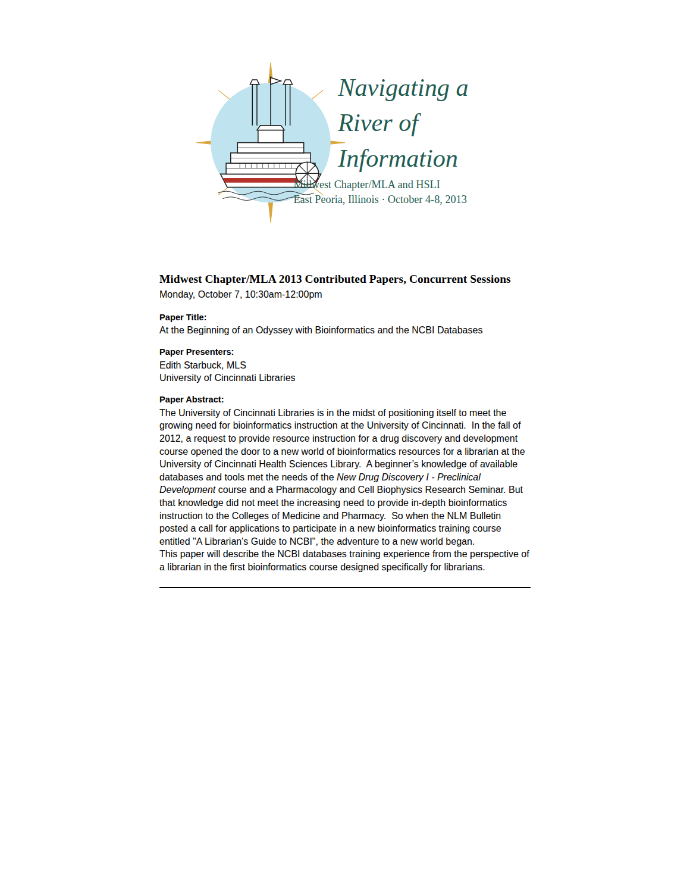Navigating a River of Information Midwest Chapter/MLA and HSLI East Peoria, Illinois · October 4-8, 2013
Midwest Chapter/MLA 2013 Contributed Papers, Concurrent Sessions
Monday, October 7, 10:30am-12:00pm
Paper Title:
At the Beginning of an Odyssey with Bioinformatics and the NCBI Databases
Paper Presenters:
Edith Starbuck, MLS
University of Cincinnati Libraries
Paper Abstract:
The University of Cincinnati Libraries is in the midst of positioning itself to meet the growing need for bioinformatics instruction at the University of Cincinnati. In the fall of 2012, a request to provide resource instruction for a drug discovery and development course opened the door to a new world of bioinformatics resources for a librarian at the University of Cincinnati Health Sciences Library. A beginner’s knowledge of available databases and tools met the needs of the New Drug Discovery I - Preclinical Development course and a Pharmacology and Cell Biophysics Research Seminar. But that knowledge did not meet the increasing need to provide in-depth bioinformatics instruction to the Colleges of Medicine and Pharmacy. So when the NLM Bulletin posted a call for applications to participate in a new bioinformatics training course entitled "A Librarian's Guide to NCBI", the adventure to a new world began.
This paper will describe the NCBI databases training experience from the perspective of a librarian in the first bioinformatics course designed specifically for librarians.